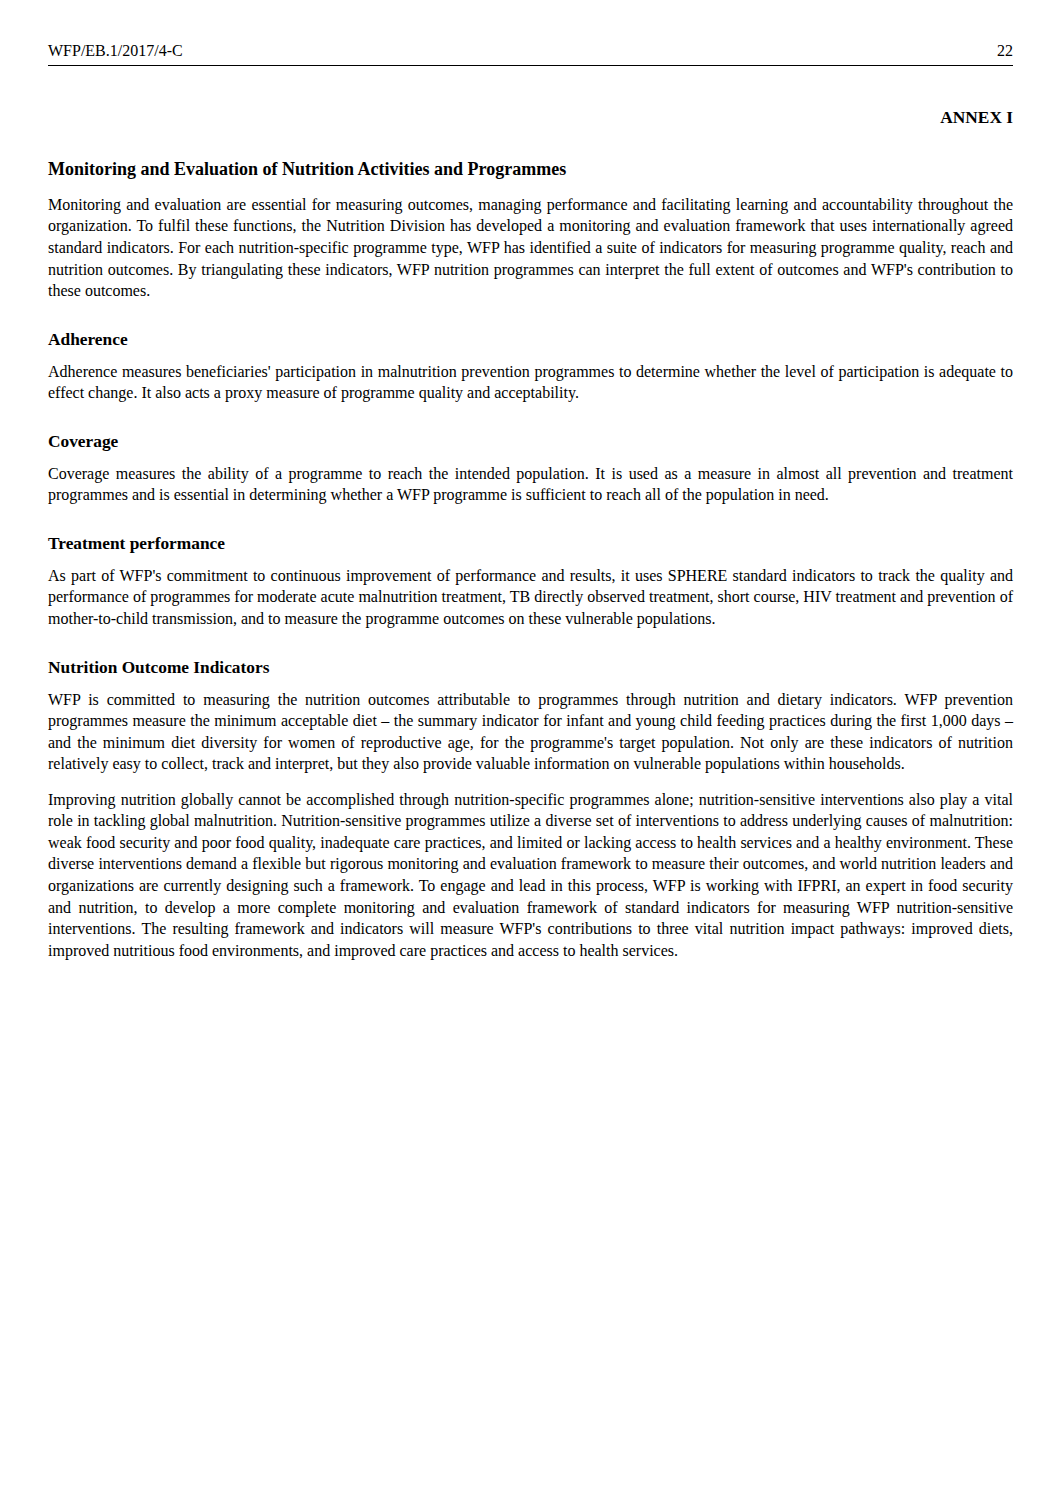WFP/EB.1/2017/4-C 22
ANNEX I
Monitoring and Evaluation of Nutrition Activities and Programmes
Monitoring and evaluation are essential for measuring outcomes, managing performance and facilitating learning and accountability throughout the organization. To fulfil these functions, the Nutrition Division has developed a monitoring and evaluation framework that uses internationally agreed standard indicators. For each nutrition-specific programme type, WFP has identified a suite of indicators for measuring programme quality, reach and nutrition outcomes. By triangulating these indicators, WFP nutrition programmes can interpret the full extent of outcomes and WFP's contribution to these outcomes.
Adherence
Adherence measures beneficiaries' participation in malnutrition prevention programmes to determine whether the level of participation is adequate to effect change. It also acts a proxy measure of programme quality and acceptability.
Coverage
Coverage measures the ability of a programme to reach the intended population. It is used as a measure in almost all prevention and treatment programmes and is essential in determining whether a WFP programme is sufficient to reach all of the population in need.
Treatment performance
As part of WFP's commitment to continuous improvement of performance and results, it uses SPHERE standard indicators to track the quality and performance of programmes for moderate acute malnutrition treatment, TB directly observed treatment, short course, HIV treatment and prevention of mother-to-child transmission, and to measure the programme outcomes on these vulnerable populations.
Nutrition Outcome Indicators
WFP is committed to measuring the nutrition outcomes attributable to programmes through nutrition and dietary indicators. WFP prevention programmes measure the minimum acceptable diet – the summary indicator for infant and young child feeding practices during the first 1,000 days – and the minimum diet diversity for women of reproductive age, for the programme's target population. Not only are these indicators of nutrition relatively easy to collect, track and interpret, but they also provide valuable information on vulnerable populations within households.
Improving nutrition globally cannot be accomplished through nutrition-specific programmes alone; nutrition-sensitive interventions also play a vital role in tackling global malnutrition. Nutrition-sensitive programmes utilize a diverse set of interventions to address underlying causes of malnutrition: weak food security and poor food quality, inadequate care practices, and limited or lacking access to health services and a healthy environment. These diverse interventions demand a flexible but rigorous monitoring and evaluation framework to measure their outcomes, and world nutrition leaders and organizations are currently designing such a framework. To engage and lead in this process, WFP is working with IFPRI, an expert in food security and nutrition, to develop a more complete monitoring and evaluation framework of standard indicators for measuring WFP nutrition-sensitive interventions. The resulting framework and indicators will measure WFP's contributions to three vital nutrition impact pathways: improved diets, improved nutritious food environments, and improved care practices and access to health services.